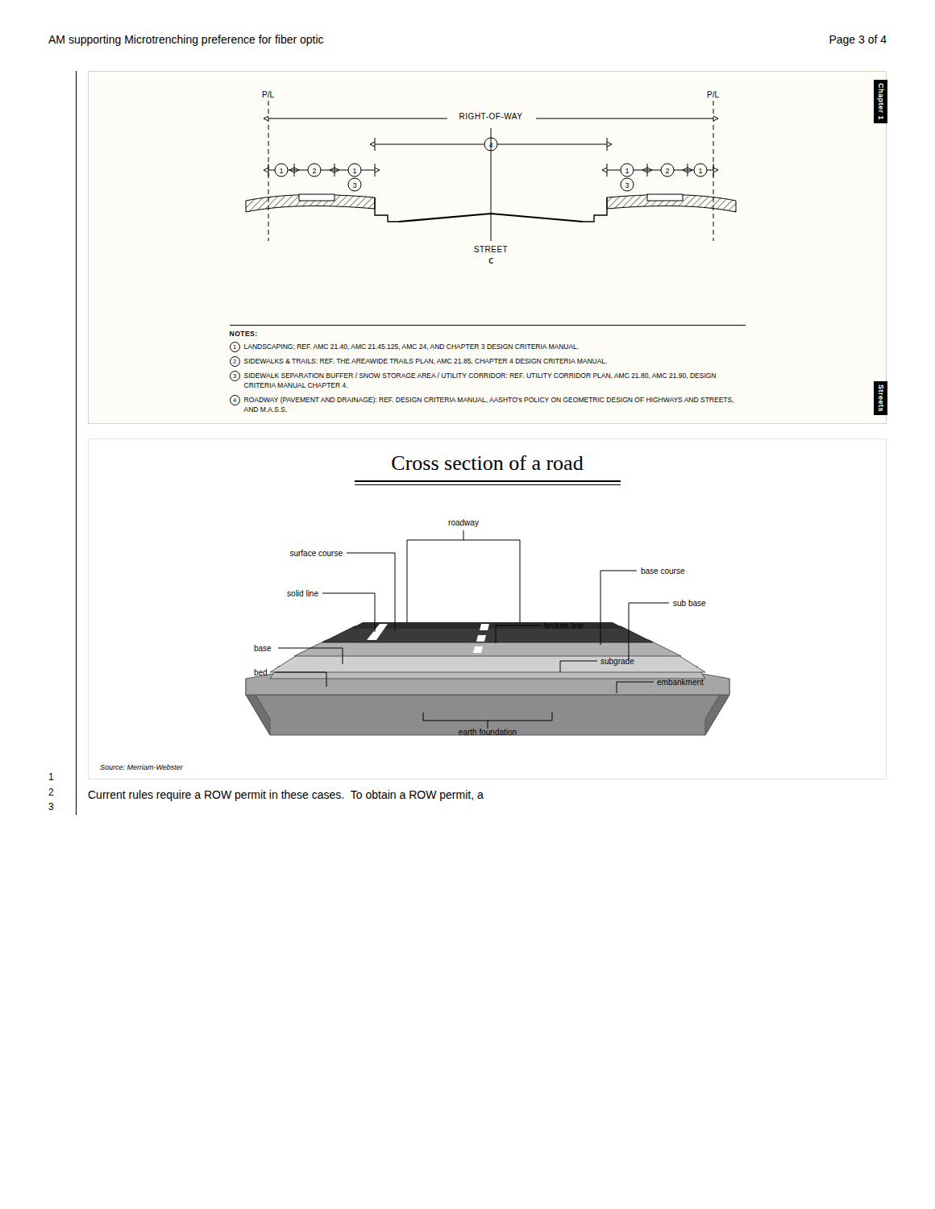AM supporting Microtrenching preference for fiber optic Page 3 of 4
1 2 3
Chapter 1
Streets
P/L P/L RIGHT-OF-WAY 4 1 2 1 3 1 3 2 1 STREET ⅽ
NOTES:
1
LANDSCAPING: REF. AMC 21.40, AMC 21.45.125, AMC 24, AND CHAPTER 3 DESIGN CRITERIA MANUAL.
2
SIDEWALKS & TRAILS: REF. THE AREAWIDE TRAILS PLAN, AMC 21.85, CHAPTER 4 DESIGN CRITERIA MANUAL.
3
SIDEWALK SEPARATION BUFFER / SNOW STORAGE AREA / UTILITY CORRIDOR: REF. UTILITY CORRIDOR PLAN, AMC 21.80, AMC 21.90, DESIGN CRITERIA MANUAL CHAPTER 4.
4
ROADWAY (PAVEMENT AND DRAINAGE): REF. DESIGN CRITERIA MANUAL, AASHTO's POLICY ON GEOMETRIC DESIGN OF HIGHWAYS AND STREETS, AND M.A.S.S.
Cross section of a road
roadway surface course base course solid line sub base broken line base bed subgrade embankment earth foundation
Source: Merriam-Webster
Current rules require a ROW permit in these cases. To obtain a ROW permit, a